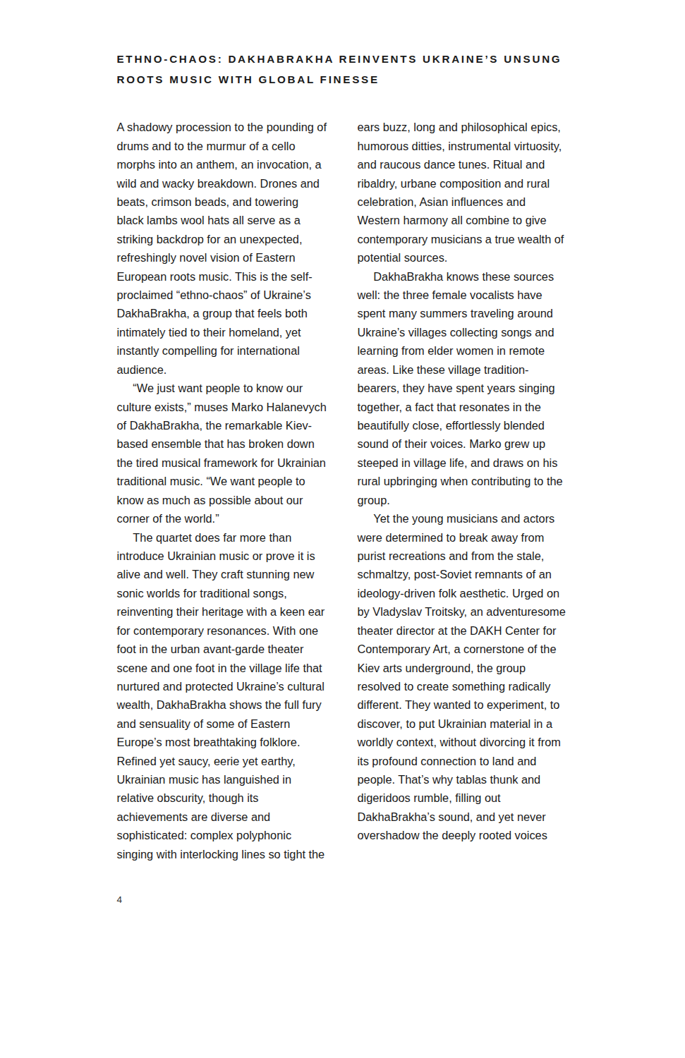Ethno-Chaos: DakhaBrakha Reinvents Ukraine’s Unsung Roots Music with Global Finesse
A shadowy procession to the pounding of drums and to the murmur of a cello morphs into an anthem, an invocation, a wild and wacky breakdown. Drones and beats, crimson beads, and towering black lambs wool hats all serve as a striking backdrop for an unexpected, refreshingly novel vision of Eastern European roots music. This is the self-proclaimed “ethno-chaos” of Ukraine’s DakhaBrakha, a group that feels both intimately tied to their homeland, yet instantly compelling for international audience.
“We just want people to know our culture exists,” muses Marko Halanevych of DakhaBrakha, the remarkable Kiev-based ensemble that has broken down the tired musical framework for Ukrainian traditional music. “We want people to know as much as possible about our corner of the world.”
The quartet does far more than introduce Ukrainian music or prove it is alive and well. They craft stunning new sonic worlds for traditional songs, reinventing their heritage with a keen ear for contemporary resonances. With one foot in the urban avant-garde theater scene and one foot in the village life that nurtured and protected Ukraine’s cultural wealth, DakhaBrakha shows the full fury and sensuality of some of Eastern Europe’s most breathtaking folklore. Refined yet saucy, eerie yet earthy, Ukrainian music has languished in relative obscurity, though its achievements are diverse and sophisticated: complex polyphonic singing with interlocking lines so tight the ears buzz, long and philosophical epics, humorous ditties, instrumental virtuosity, and raucous dance tunes. Ritual and ribaldry, urbane composition and rural celebration, Asian influences and Western harmony all combine to give contemporary musicians a true wealth of potential sources.
DakhaBrakha knows these sources well: the three female vocalists have spent many summers traveling around Ukraine’s villages collecting songs and learning from elder women in remote areas. Like these village tradition-bearers, they have spent years singing together, a fact that resonates in the beautifully close, effortlessly blended sound of their voices. Marko grew up steeped in village life, and draws on his rural upbringing when contributing to the group.
Yet the young musicians and actors were determined to break away from purist recreations and from the stale, schmaltzy, post-Soviet remnants of an ideology-driven folk aesthetic. Urged on by Vladyslav Troitsky, an adventuresome theater director at the DAKH Center for Contemporary Art, a cornerstone of the Kiev arts underground, the group resolved to create something radically different. They wanted to experiment, to discover, to put Ukrainian material in a worldly context, without divorcing it from its profound connection to land and people. That’s why tablas thunk and digeridoos rumble, filling out DakhaBrakha’s sound, and yet never overshadow the deeply rooted voices
4